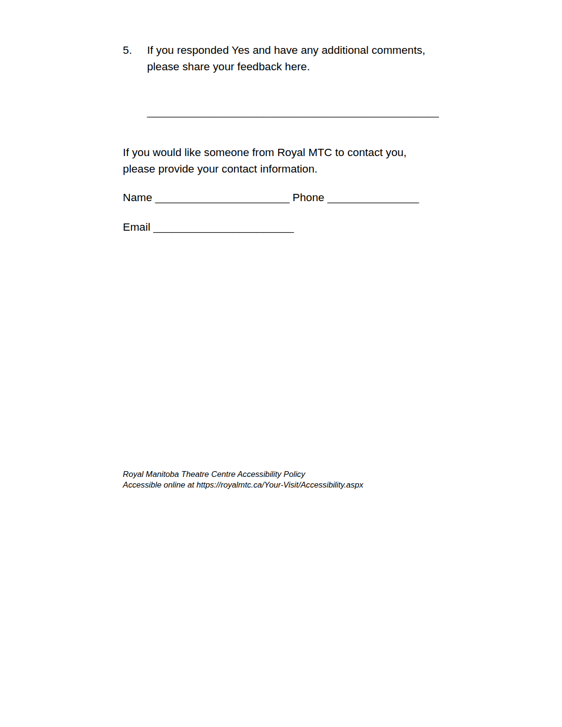5. If you responded Yes and have any additional comments, please share your feedback here.
_______________________________________________________
If you would like someone from Royal MTC to contact you, please provide your contact information.
Name ______________________ Phone _______________
Email _______________________
Royal Manitoba Theatre Centre Accessibility Policy
Accessible online at https://royalmtc.ca/Your-Visit/Accessibility.aspx